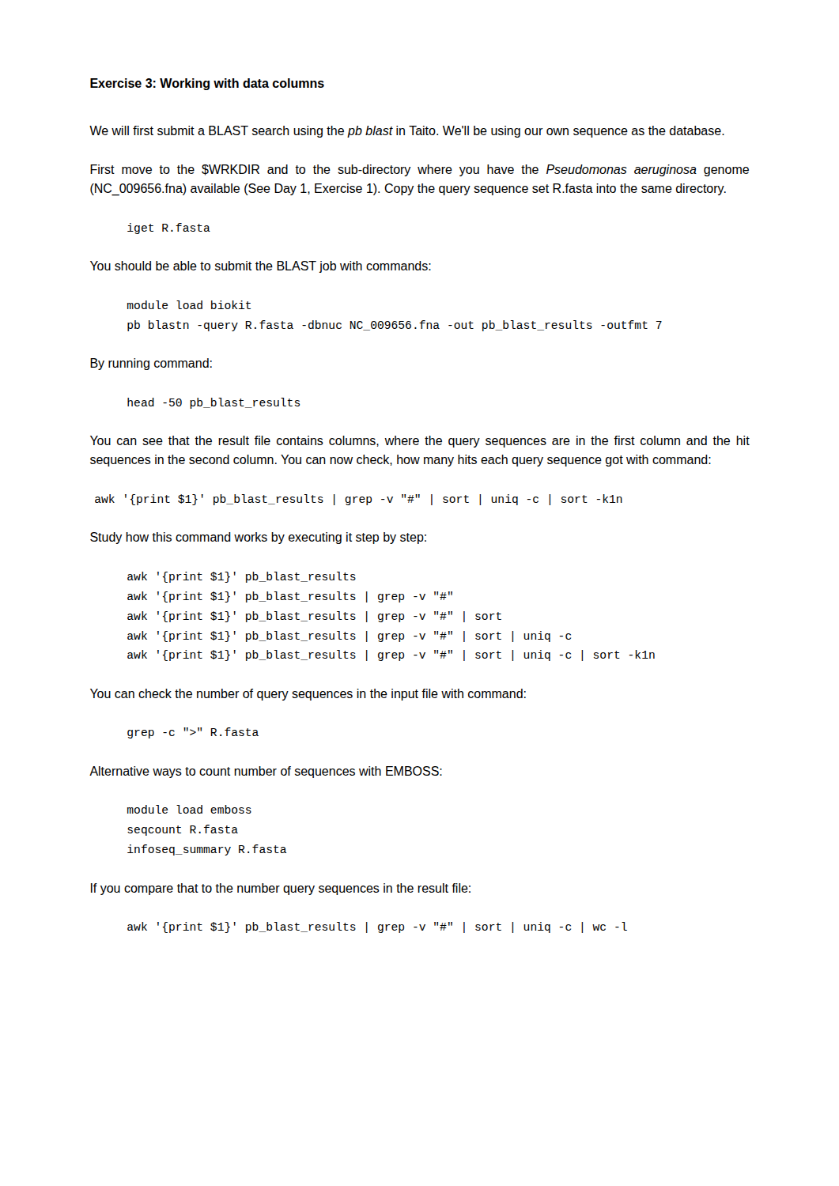Exercise 3: Working with data columns
We will first submit a BLAST search using the pb blast in Taito. We'll be using our own sequence as the database.
First move to the $WRKDIR and to the sub-directory where you have the Pseudomonas aeruginosa genome (NC_009656.fna) available (See Day 1, Exercise 1). Copy the query sequence set R.fasta into the same directory.
iget R.fasta
You should be able to submit the BLAST job with commands:
module load biokit
pb blastn -query R.fasta -dbnuc NC_009656.fna -out pb_blast_results -outfmt 7
By running command:
head -50 pb_blast_results
You can see that the result file contains columns, where the query sequences are in the first column and the hit sequences in the second column. You can now check, how many hits each query sequence got with command:
awk '{print $1}' pb_blast_results | grep -v "#" | sort | uniq -c | sort -k1n
Study how this command works by executing it step by step:
awk '{print $1}' pb_blast_results
awk '{print $1}' pb_blast_results | grep -v "#"
awk '{print $1}' pb_blast_results | grep -v "#" | sort
awk '{print $1}' pb_blast_results | grep -v "#" | sort | uniq -c
awk '{print $1}' pb_blast_results | grep -v "#" | sort | uniq -c | sort -k1n
You can check the number of query sequences in the input file with command:
grep -c ">" R.fasta
Alternative ways to count number of sequences with EMBOSS:
module load emboss
seqcount R.fasta
infoseq_summary R.fasta
If you compare that to the number query sequences in the result file:
awk '{print $1}' pb_blast_results | grep -v "#" | sort | uniq -c | wc -l